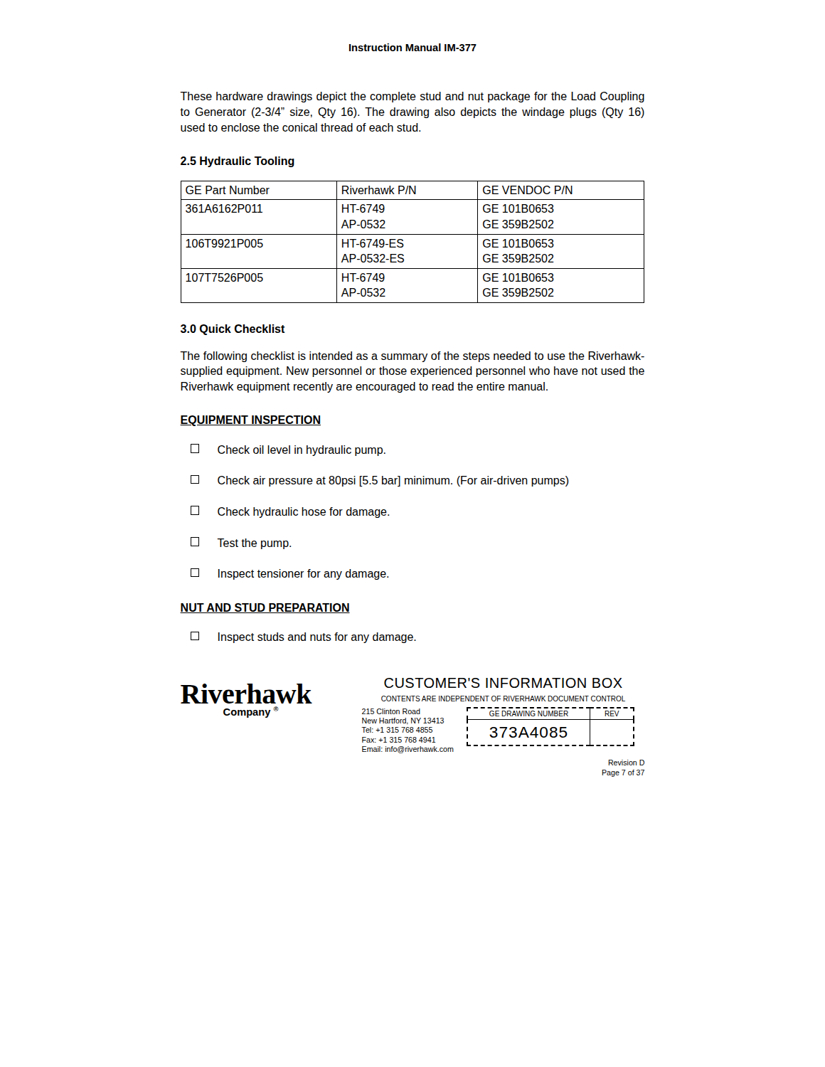Instruction Manual IM-377
These hardware drawings depict the complete stud and nut package for the Load Coupling to Generator (2-3/4” size, Qty 16). The drawing also depicts the windage plugs (Qty 16) used to enclose the conical thread of each stud.
2.5 Hydraulic Tooling
| GE Part Number | Riverhawk P/N | GE VENDOC P/N |
| --- | --- | --- |
| 361A6162P011 | HT-6749 AP-0532 | GE 101B0653 GE 359B2502 |
| 106T9921P005 | HT-6749-ES AP-0532-ES | GE 101B0653 GE 359B2502 |
| 107T7526P005 | HT-6749 AP-0532 | GE 101B0653 GE 359B2502 |
3.0 Quick Checklist
The following checklist is intended as a summary of the steps needed to use the Riverhawk-supplied equipment. New personnel or those experienced personnel who have not used the Riverhawk equipment recently are encouraged to read the entire manual.
EQUIPMENT INSPECTION
Check oil level in hydraulic pump.
Check air pressure at 80psi [5.5 bar] minimum. (For air-driven pumps)
Check hydraulic hose for damage.
Test the pump.
Inspect tensioner for any damage.
NUT AND STUD PREPARATION
Inspect studs and nuts for any damage.
Riverhawk
Company®
CUSTOMER'S INFORMATION BOX
CONTENTS ARE INDEPENDENT OF RIVERHAWK DOCUMENT CONTROL
215 Clinton Road
New Hartford, NY 13413
Tel: +1 315 768 4855
Fax: +1 315 768 4941
Email: info@riverhawk.com
| GE DRAWING NUMBER | REV |
| 373A4085 | |
Revision D
Page 7 of 37